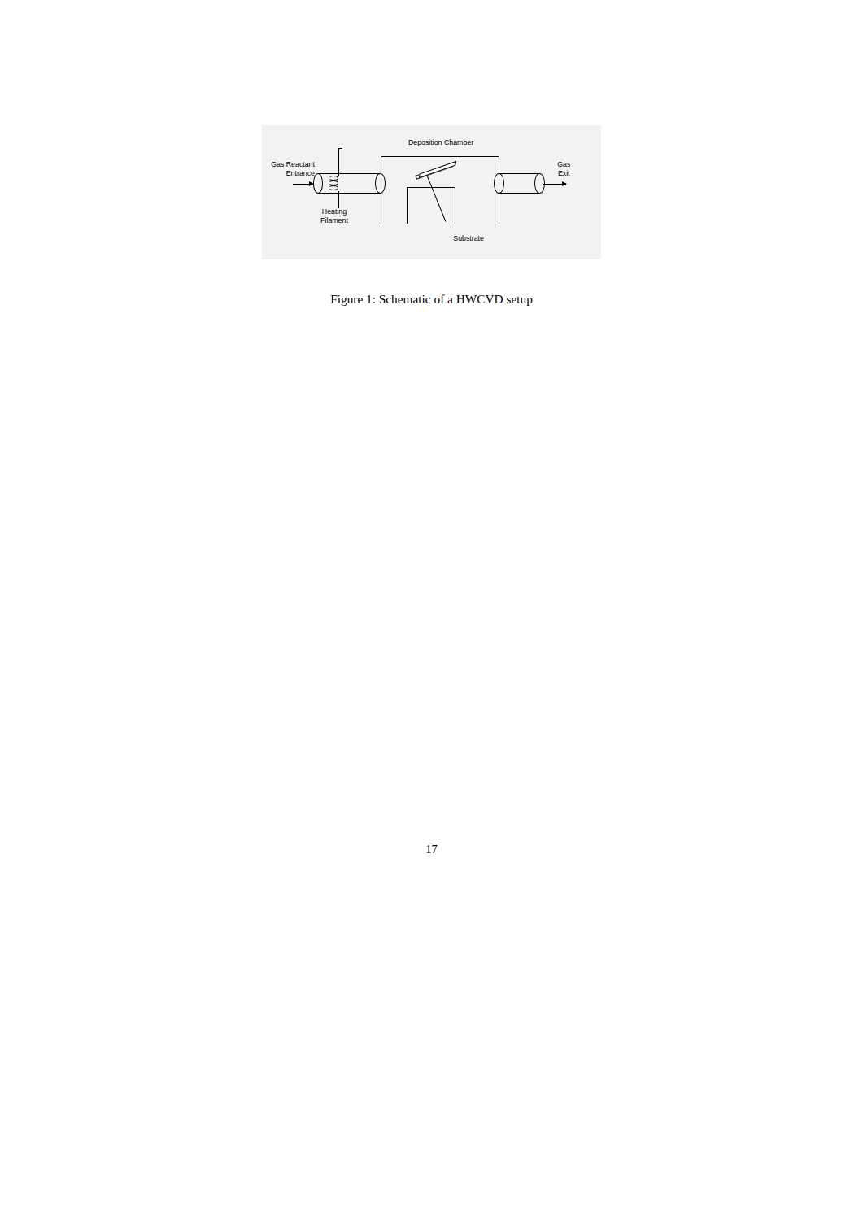Deposition Chamber
Gas Reactant
Entrance
Gas
Exit
Heating
Filament
Substrate
Figure 1: Schematic of a HWCVD setup
17